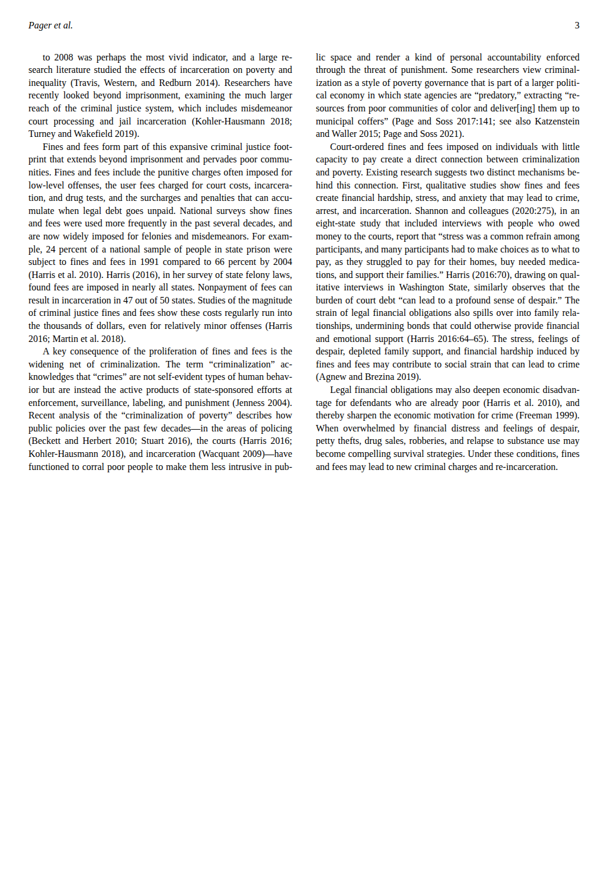Pager et al. 3
to 2008 was perhaps the most vivid indicator, and a large research literature studied the effects of incarceration on poverty and inequality (Travis, Western, and Redburn 2014). Researchers have recently looked beyond imprisonment, examining the much larger reach of the criminal justice system, which includes misdemeanor court processing and jail incarceration (Kohler-Hausmann 2018; Turney and Wakefield 2019).
Fines and fees form part of this expansive criminal justice footprint that extends beyond imprisonment and pervades poor communities. Fines and fees include the punitive charges often imposed for low-level offenses, the user fees charged for court costs, incarceration, and drug tests, and the surcharges and penalties that can accumulate when legal debt goes unpaid. National surveys show fines and fees were used more frequently in the past several decades, and are now widely imposed for felonies and misdemeanors. For example, 24 percent of a national sample of people in state prison were subject to fines and fees in 1991 compared to 66 percent by 2004 (Harris et al. 2010). Harris (2016), in her survey of state felony laws, found fees are imposed in nearly all states. Nonpayment of fees can result in incarceration in 47 out of 50 states. Studies of the magnitude of criminal justice fines and fees show these costs regularly run into the thousands of dollars, even for relatively minor offenses (Harris 2016; Martin et al. 2018).
A key consequence of the proliferation of fines and fees is the widening net of criminalization. The term “criminalization” acknowledges that “crimes” are not self-evident types of human behavior but are instead the active products of state-sponsored efforts at enforcement, surveillance, labeling, and punishment (Jenness 2004). Recent analysis of the “criminalization of poverty” describes how public policies over the past few decades—in the areas of policing (Beckett and Herbert 2010; Stuart 2016), the courts (Harris 2016; Kohler-Hausmann 2018), and incarceration (Wacquant 2009)—have functioned to corral poor people to make them less intrusive in public space and render a kind of personal accountability enforced through the threat of punishment. Some researchers view criminalization as a style of poverty governance that is part of a larger political economy in which state agencies are “predatory,” extracting “resources from poor communities of color and deliver[ing] them up to municipal coffers” (Page and Soss 2017:141; see also Katzenstein and Waller 2015; Page and Soss 2021).
Court-ordered fines and fees imposed on individuals with little capacity to pay create a direct connection between criminalization and poverty. Existing research suggests two distinct mechanisms behind this connection. First, qualitative studies show fines and fees create financial hardship, stress, and anxiety that may lead to crime, arrest, and incarceration. Shannon and colleagues (2020:275), in an eight-state study that included interviews with people who owed money to the courts, report that “stress was a common refrain among participants, and many participants had to make choices as to what to pay, as they struggled to pay for their homes, buy needed medications, and support their families.” Harris (2016:70), drawing on qualitative interviews in Washington State, similarly observes that the burden of court debt “can lead to a profound sense of despair.” The strain of legal financial obligations also spills over into family relationships, undermining bonds that could otherwise provide financial and emotional support (Harris 2016:64–65). The stress, feelings of despair, depleted family support, and financial hardship induced by fines and fees may contribute to social strain that can lead to crime (Agnew and Brezina 2019).
Legal financial obligations may also deepen economic disadvantage for defendants who are already poor (Harris et al. 2010), and thereby sharpen the economic motivation for crime (Freeman 1999). When overwhelmed by financial distress and feelings of despair, petty thefts, drug sales, robberies, and relapse to substance use may become compelling survival strategies. Under these conditions, fines and fees may lead to new criminal charges and re-incarceration.